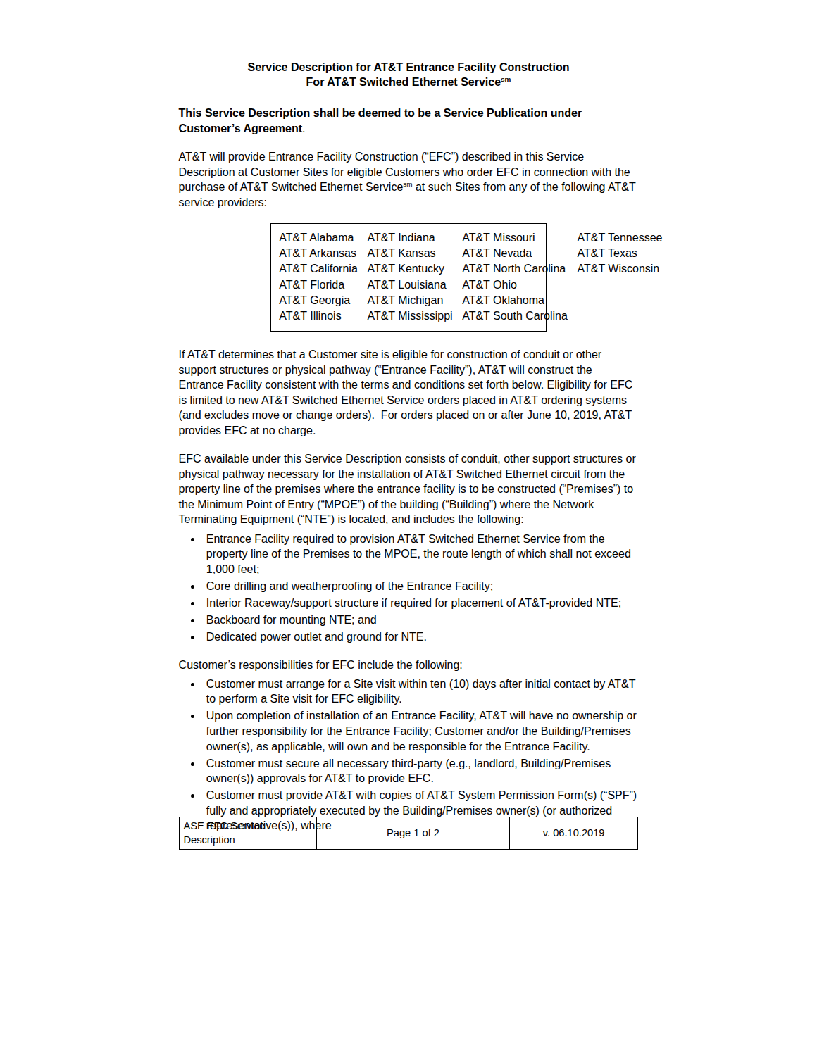Service Description for AT&T Entrance Facility Construction
For AT&T Switched Ethernet Servicesm
This Service Description shall be deemed to be a Service Publication under Customer’s Agreement.
AT&T will provide Entrance Facility Construction (“EFC”) described in this Service Description at Customer Sites for eligible Customers who order EFC in connection with the purchase of AT&T Switched Ethernet Servicesm at such Sites from any of the following AT&T service providers:
| AT&T Alabama | AT&T Indiana | AT&T Missouri | AT&T Tennessee |
| AT&T Arkansas | AT&T Kansas | AT&T Nevada | AT&T Texas |
| AT&T California | AT&T Kentucky | AT&T North Carolina | AT&T Wisconsin |
| AT&T Florida | AT&T Louisiana | AT&T Ohio | |
| AT&T Georgia | AT&T Michigan | AT&T Oklahoma | |
| AT&T Illinois | AT&T Mississippi | AT&T South Carolina | |
If AT&T determines that a Customer site is eligible for construction of conduit or other support structures or physical pathway (“Entrance Facility”), AT&T will construct the Entrance Facility consistent with the terms and conditions set forth below. Eligibility for EFC is limited to new AT&T Switched Ethernet Service orders placed in AT&T ordering systems (and excludes move or change orders). For orders placed on or after June 10, 2019, AT&T provides EFC at no charge.
EFC available under this Service Description consists of conduit, other support structures or physical pathway necessary for the installation of AT&T Switched Ethernet circuit from the property line of the premises where the entrance facility is to be constructed (“Premises”) to the Minimum Point of Entry (“MPOE”) of the building (“Building”) where the Network Terminating Equipment (“NTE”) is located, and includes the following:
Entrance Facility required to provision AT&T Switched Ethernet Service from the property line of the Premises to the MPOE, the route length of which shall not exceed 1,000 feet;
Core drilling and weatherproofing of the Entrance Facility;
Interior Raceway/support structure if required for placement of AT&T-provided NTE;
Backboard for mounting NTE; and
Dedicated power outlet and ground for NTE.
Customer’s responsibilities for EFC include the following:
Customer must arrange for a Site visit within ten (10) days after initial contact by AT&T to perform a Site visit for EFC eligibility.
Upon completion of installation of an Entrance Facility, AT&T will have no ownership or further responsibility for the Entrance Facility; Customer and/or the Building/Premises owner(s), as applicable, will own and be responsible for the Entrance Facility.
Customer must secure all necessary third-party (e.g., landlord, Building/Premises owner(s)) approvals for AT&T to provide EFC.
Customer must provide AT&T with copies of AT&T System Permission Form(s) (“SPF”) fully and appropriately executed by the Building/Premises owner(s) (or authorized representative(s)), where
| ASE EFC Service Description | Page 1 of 2 | v. 06.10.2019 |